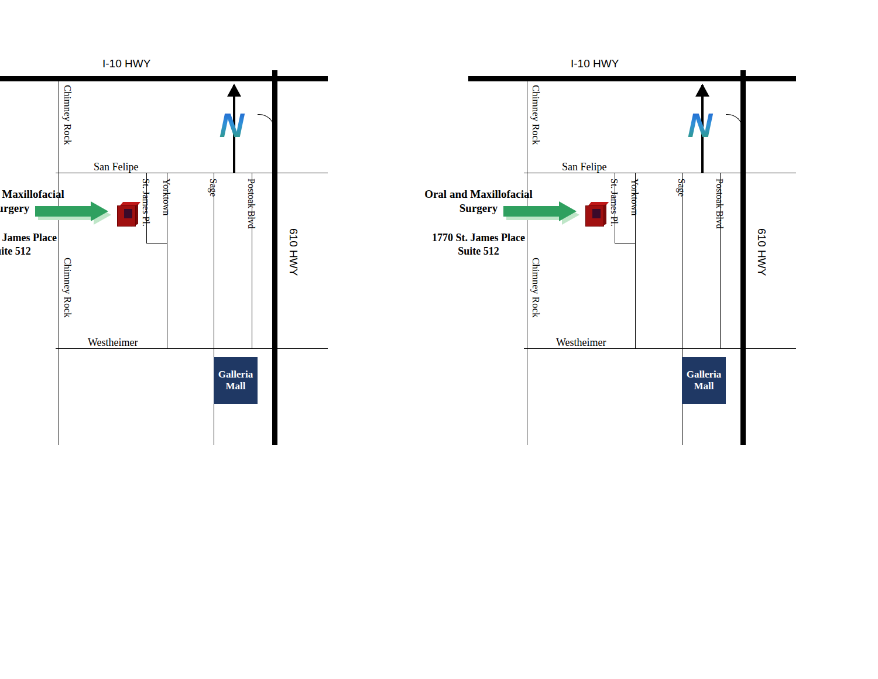I-10 HWY
610 HWY
Chimney Rock
Chimney Rock
San Felipe
St. James Pl.
Yorktown
Sage
Postoak Blvd
Westheimer
N
Oral and Maxillofacial
Surgery
1770 St. James Place
Suite 512
Galleria
Mall
I-10 HWY
610 HWY
Chimney Rock
Chimney Rock
San Felipe
St. James Pl.
Yorktown
Sage
Postoak Blvd
Westheimer
N
Oral and Maxillofacial
Surgery
1770 St. James Place
Suite 512
Galleria
Mall